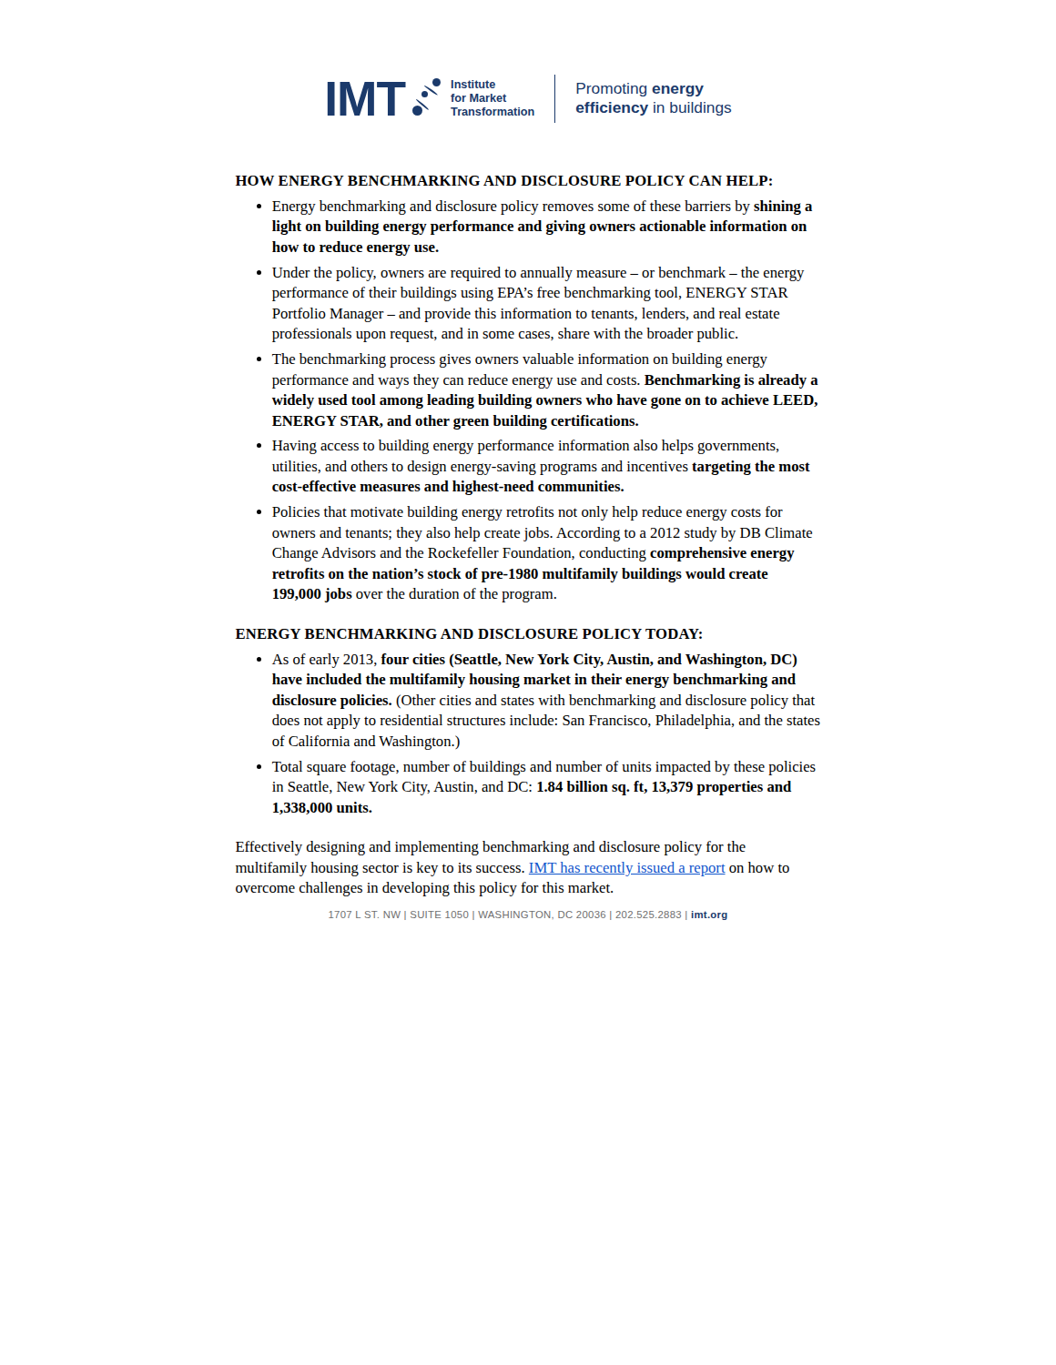IMT
Institute
for Market
Transformation
Promoting energy
efficiency in buildings
How Energy Benchmarking and Disclosure Policy Can Help:
Energy benchmarking and disclosure policy removes some of these barriers by shining a light on building energy performance and giving owners actionable information on how to reduce energy use.
Under the policy, owners are required to annually measure – or benchmark – the energy performance of their buildings using EPA’s free benchmarking tool, ENERGY STAR Portfolio Manager – and provide this information to tenants, lenders, and real estate professionals upon request, and in some cases, share with the broader public.
The benchmarking process gives owners valuable information on building energy performance and ways they can reduce energy use and costs. Benchmarking is already a widely used tool among leading building owners who have gone on to achieve LEED, ENERGY STAR, and other green building certifications.
Having access to building energy performance information also helps governments, utilities, and others to design energy-saving programs and incentives targeting the most cost-effective measures and highest-need communities.
Policies that motivate building energy retrofits not only help reduce energy costs for owners and tenants; they also help create jobs. According to a 2012 study by DB Climate Change Advisors and the Rockefeller Foundation, conducting comprehensive energy retrofits on the nation’s stock of pre-1980 multifamily buildings would create 199,000 jobs over the duration of the program.
Energy Benchmarking and Disclosure Policy Today:
As of early 2013, four cities (Seattle, New York City, Austin, and Washington, DC) have included the multifamily housing market in their energy benchmarking and disclosure policies. (Other cities and states with benchmarking and disclosure policy that does not apply to residential structures include: San Francisco, Philadelphia, and the states of California and Washington.)
Total square footage, number of buildings and number of units impacted by these policies in Seattle, New York City, Austin, and DC: 1.84 billion sq. ft, 13,379 properties and 1,338,000 units.
Effectively designing and implementing benchmarking and disclosure policy for the multifamily housing sector is key to its success. IMT has recently issued a report on how to overcome challenges in developing this policy for this market.
1707 L ST. NW | SUITE 1050 | WASHINGTON, DC 20036 | 202.525.2883 | imt.org